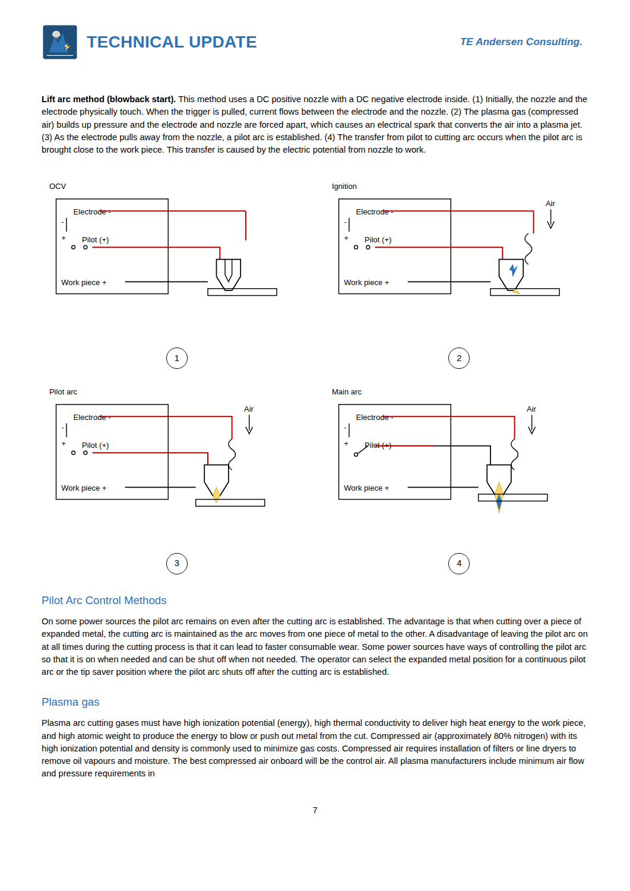TECHNICAL UPDATE
TE Andersen Consulting.
Lift arc method (blowback start). This method uses a DC positive nozzle with a DC negative electrode inside. (1) Initially, the nozzle and the electrode physically touch. When the trigger is pulled, current flows between the electrode and the nozzle. (2) The plasma gas (compressed air) builds up pressure and the electrode and nozzle are forced apart, which causes an electrical spark that converts the air into a plasma jet. (3) As the electrode pulls away from the nozzle, a pilot arc is established. (4) The transfer from pilot to cutting arc occurs when the pilot arc is brought close to the work piece. This transfer is caused by the electric potential from nozzle to work.
OCV Electrode - - + Pilot (+) Work piece +
1
Ignition Electrode - - + Pilot (+) Work piece + Air
2
Pilot arc Electrode - - + Pilot (+) Work piece + Air
3
Main arc Electrode - - + Pilot (+) Work piece + Air
4
Pilot Arc Control Methods
On some power sources the pilot arc remains on even after the cutting arc is established. The advantage is that when cutting over a piece of expanded metal, the cutting arc is maintained as the arc moves from one piece of metal to the other. A disadvantage of leaving the pilot arc on at all times during the cutting process is that it can lead to faster consumable wear. Some power sources have ways of controlling the pilot arc so that it is on when needed and can be shut off when not needed. The operator can select the expanded metal position for a continuous pilot arc or the tip saver position where the pilot arc shuts off after the cutting arc is established.
Plasma gas
Plasma arc cutting gases must have high ionization potential (energy), high thermal conductivity to deliver high heat energy to the work piece, and high atomic weight to produce the energy to blow or push out metal from the cut. Compressed air (approximately 80% nitrogen) with its high ionization potential and density is commonly used to minimize gas costs. Compressed air requires installation of filters or line dryers to remove oil vapours and moisture. The best compressed air onboard will be the control air. All plasma manufacturers include minimum air flow and pressure requirements in
7